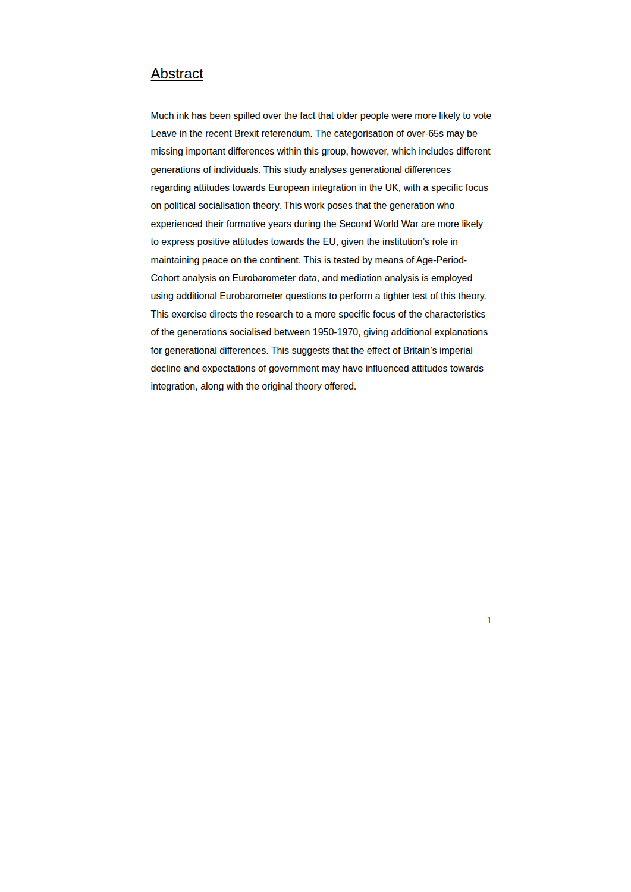Abstract
Much ink has been spilled over the fact that older people were more likely to vote Leave in the recent Brexit referendum. The categorisation of over-65s may be missing important differences within this group, however, which includes different generations of individuals. This study analyses generational differences regarding attitudes towards European integration in the UK, with a specific focus on political socialisation theory. This work poses that the generation who experienced their formative years during the Second World War are more likely to express positive attitudes towards the EU, given the institution’s role in maintaining peace on the continent. This is tested by means of Age-Period-Cohort analysis on Eurobarometer data, and mediation analysis is employed using additional Eurobarometer questions to perform a tighter test of this theory. This exercise directs the research to a more specific focus of the characteristics of the generations socialised between 1950-1970, giving additional explanations for generational differences. This suggests that the effect of Britain’s imperial decline and expectations of government may have influenced attitudes towards integration, along with the original theory offered.
1